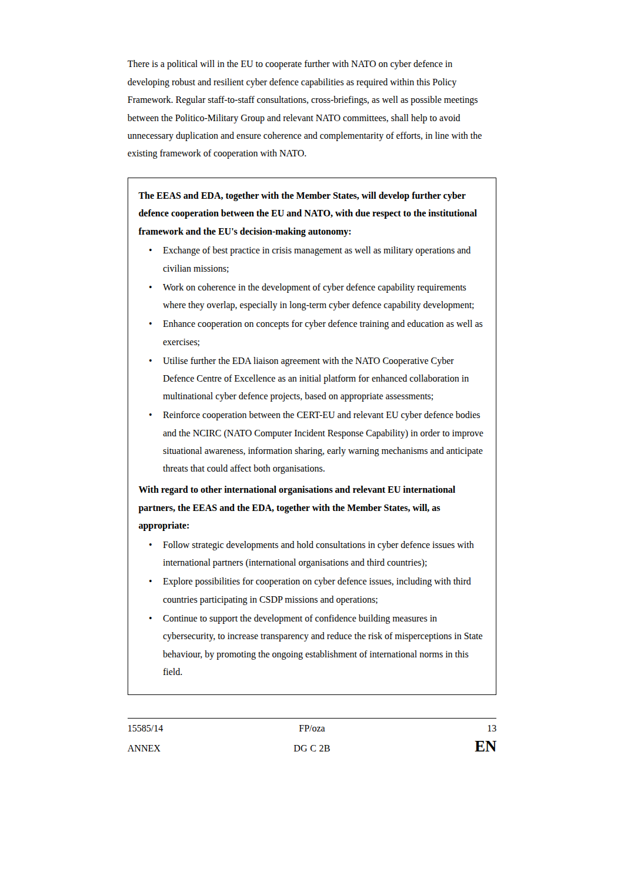There is a political will in the EU to cooperate further with NATO on cyber defence in developing robust and resilient cyber defence capabilities as required within this Policy Framework. Regular staff-to-staff consultations, cross-briefings, as well as possible meetings between the Politico-Military Group and relevant NATO committees, shall help to avoid unnecessary duplication and ensure coherence and complementarity of efforts, in line with the existing framework of cooperation with NATO.
The EEAS and EDA, together with the Member States, will develop further cyber defence cooperation between the EU and NATO, with due respect to the institutional framework and the EU's decision-making autonomy:
Exchange of best practice in crisis management as well as military operations and civilian missions;
Work on coherence in the development of cyber defence capability requirements where they overlap, especially in long-term cyber defence capability development;
Enhance cooperation on concepts for cyber defence training and education as well as exercises;
Utilise further the EDA liaison agreement with the NATO Cooperative Cyber Defence Centre of Excellence as an initial platform for enhanced collaboration in multinational cyber defence projects, based on appropriate assessments;
Reinforce cooperation between the CERT-EU and relevant EU cyber defence bodies and the NCIRC (NATO Computer Incident Response Capability) in order to improve situational awareness, information sharing, early warning mechanisms and anticipate threats that could affect both organisations.
With regard to other international organisations and relevant EU international partners, the EEAS and the EDA, together with the Member States, will, as appropriate:
Follow strategic developments and hold consultations in cyber defence issues with international partners (international organisations and third countries);
Explore possibilities for cooperation on cyber defence issues, including with third countries participating in CSDP missions and operations;
Continue to support the development of confidence building measures in cybersecurity, to increase transparency and reduce the risk of misperceptions in State behaviour, by promoting the ongoing establishment of international norms in this field.
15585/14
FP/oza
13
ANNEX
DG C 2B
EN